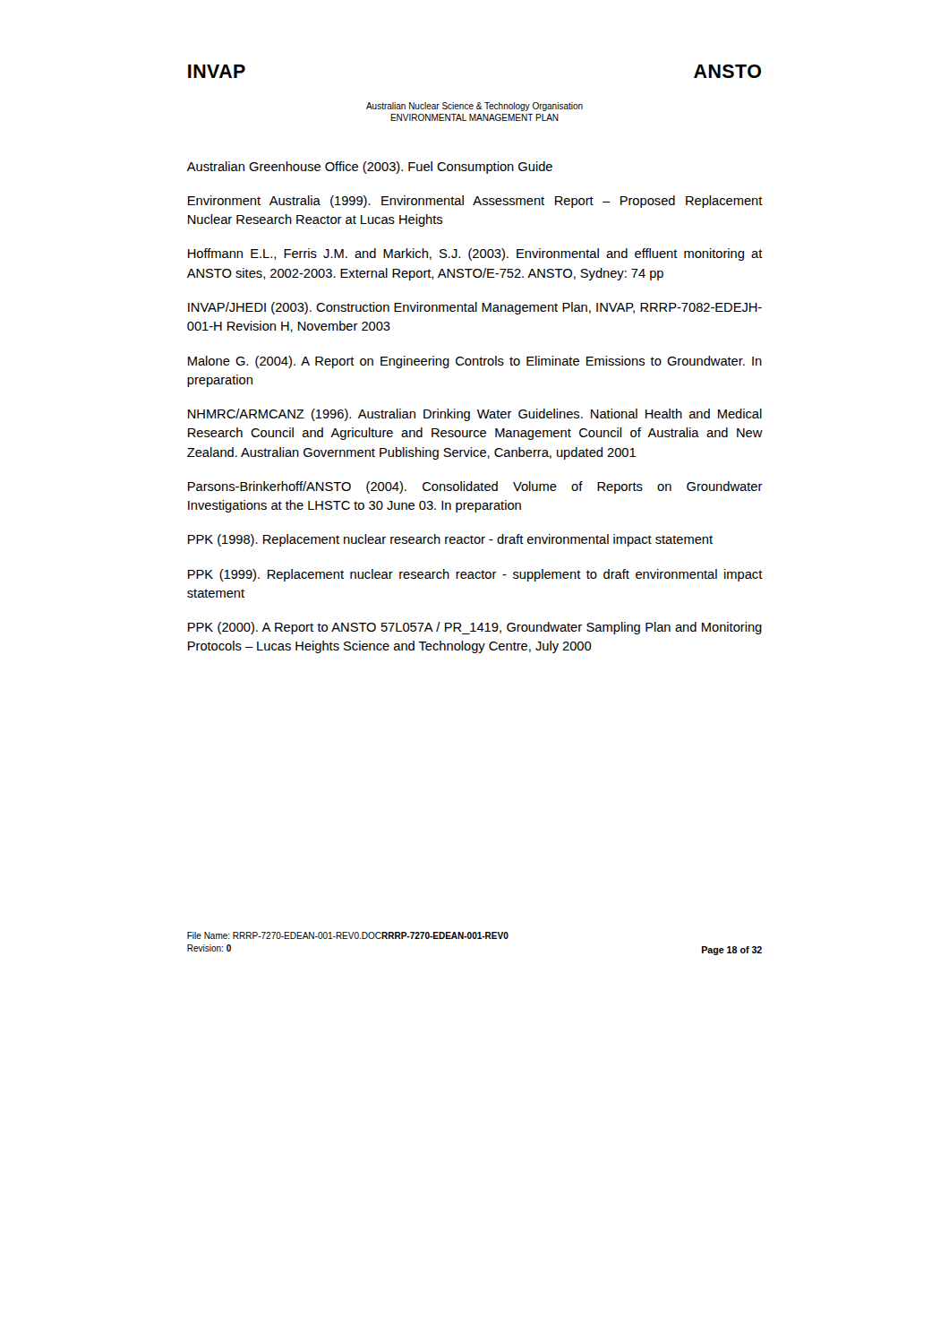INVAP
ANSTO
Australian Nuclear Science & Technology Organisation
ENVIRONMENTAL MANAGEMENT PLAN
Australian Greenhouse Office (2003). Fuel Consumption Guide
Environment Australia (1999). Environmental Assessment Report – Proposed Replacement Nuclear Research Reactor at Lucas Heights
Hoffmann E.L., Ferris J.M. and Markich, S.J. (2003). Environmental and effluent monitoring at ANSTO sites, 2002-2003. External Report, ANSTO/E-752. ANSTO, Sydney: 74 pp
INVAP/JHEDI (2003). Construction Environmental Management Plan, INVAP, RRRP-7082-EDEJH-001-H Revision H, November 2003
Malone G. (2004). A Report on Engineering Controls to Eliminate Emissions to Groundwater. In preparation
NHMRC/ARMCANZ (1996). Australian Drinking Water Guidelines. National Health and Medical Research Council and Agriculture and Resource Management Council of Australia and New Zealand. Australian Government Publishing Service, Canberra, updated 2001
Parsons-Brinkerhoff/ANSTO (2004). Consolidated Volume of Reports on Groundwater Investigations at the LHSTC to 30 June 03. In preparation
PPK (1998). Replacement nuclear research reactor - draft environmental impact statement
PPK (1999). Replacement nuclear research reactor - supplement to draft environmental impact statement
PPK (2000). A Report to ANSTO 57L057A / PR_1419, Groundwater Sampling Plan and Monitoring Protocols – Lucas Heights Science and Technology Centre, July 2000
File Name: RRRP-7270-EDEAN-001-REV0.DOCRRRP-7270-EDEAN-001-REV0
Revision: 0
Page 18 of 32